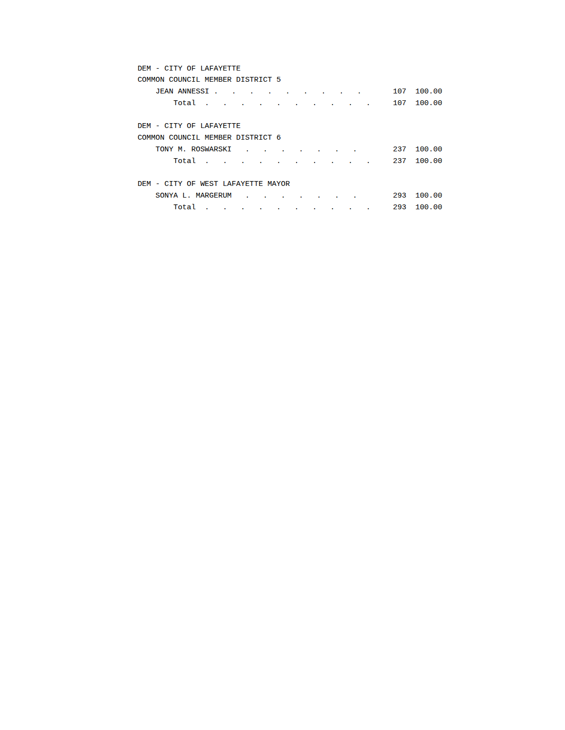DEM - CITY OF LAFAYETTE
COMMON COUNCIL MEMBER DISTRICT 5
    JEAN ANNESSI .   .   .   .   .   .   .   .   .       107  100.00
        Total  .   .   .   .   .   .   .   .   .   .     107  100.00

DEM - CITY OF LAFAYETTE
COMMON COUNCIL MEMBER DISTRICT 6
    TONY M. ROSWARSKI   .   .   .   .   .   .   .        237  100.00
        Total  .   .   .   .   .   .   .   .   .   .     237  100.00

DEM - CITY OF WEST LAFAYETTE MAYOR
    SONYA L. MARGERUM   .   .   .   .   .   .   .        293  100.00
        Total  .   .   .   .   .   .   .   .   .   .     293  100.00